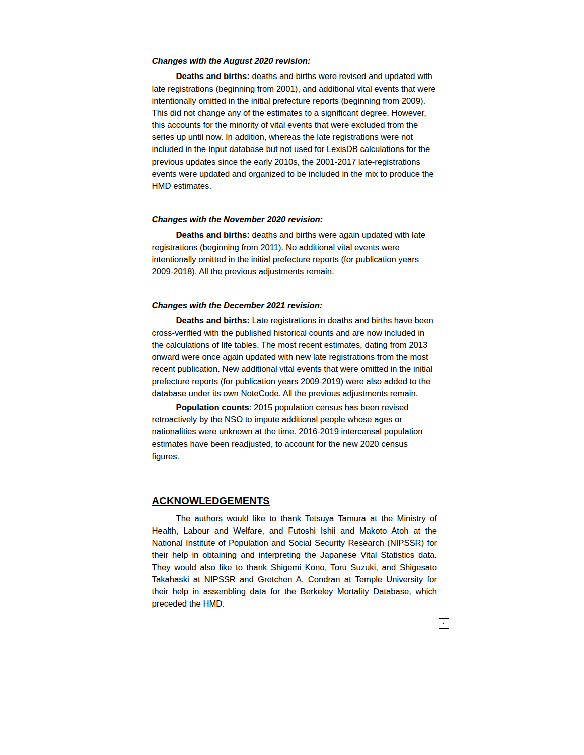Changes with the August 2020 revision:
Deaths and births: deaths and births were revised and updated with late registrations (beginning from 2001), and additional vital events that were intentionally omitted in the initial prefecture reports (beginning from 2009). This did not change any of the estimates to a significant degree. However, this accounts for the minority of vital events that were excluded from the series up until now. In addition, whereas the late registrations were not included in the Input database but not used for LexisDB calculations for the previous updates since the early 2010s, the 2001-2017 late-registrations events were updated and organized to be included in the mix to produce the HMD estimates.
Changes with the November 2020 revision:
Deaths and births: deaths and births were again updated with late registrations (beginning from 2011). No additional vital events were intentionally omitted in the initial prefecture reports (for publication years 2009-2018). All the previous adjustments remain.
Changes with the December 2021 revision:
Deaths and births: Late registrations in deaths and births have been cross-verified with the published historical counts and are now included in the calculations of life tables. The most recent estimates, dating from 2013 onward were once again updated with new late registrations from the most recent publication. New additional vital events that were omitted in the initial prefecture reports (for publication years 2009-2019) were also added to the database under its own NoteCode. All the previous adjustments remain.
Population counts: 2015 population census has been revised retroactively by the NSO to impute additional people whose ages or nationalities were unknown at the time. 2016-2019 intercensal population estimates have been readjusted, to account for the new 2020 census figures.
ACKNOWLEDGEMENTS
The authors would like to thank Tetsuya Tamura at the Ministry of Health, Labour and Welfare, and Futoshi Ishii and Makoto Atoh at the National Institute of Population and Social Security Research (NIPSSR) for their help in obtaining and interpreting the Japanese Vital Statistics data. They would also like to thank Shigemi Kono, Toru Suzuki, and Shigesato Takahaski at NIPSSR and Gretchen A. Condran at Temple University for their help in assembling data for the Berkeley Mortality Database, which preceded the HMD.